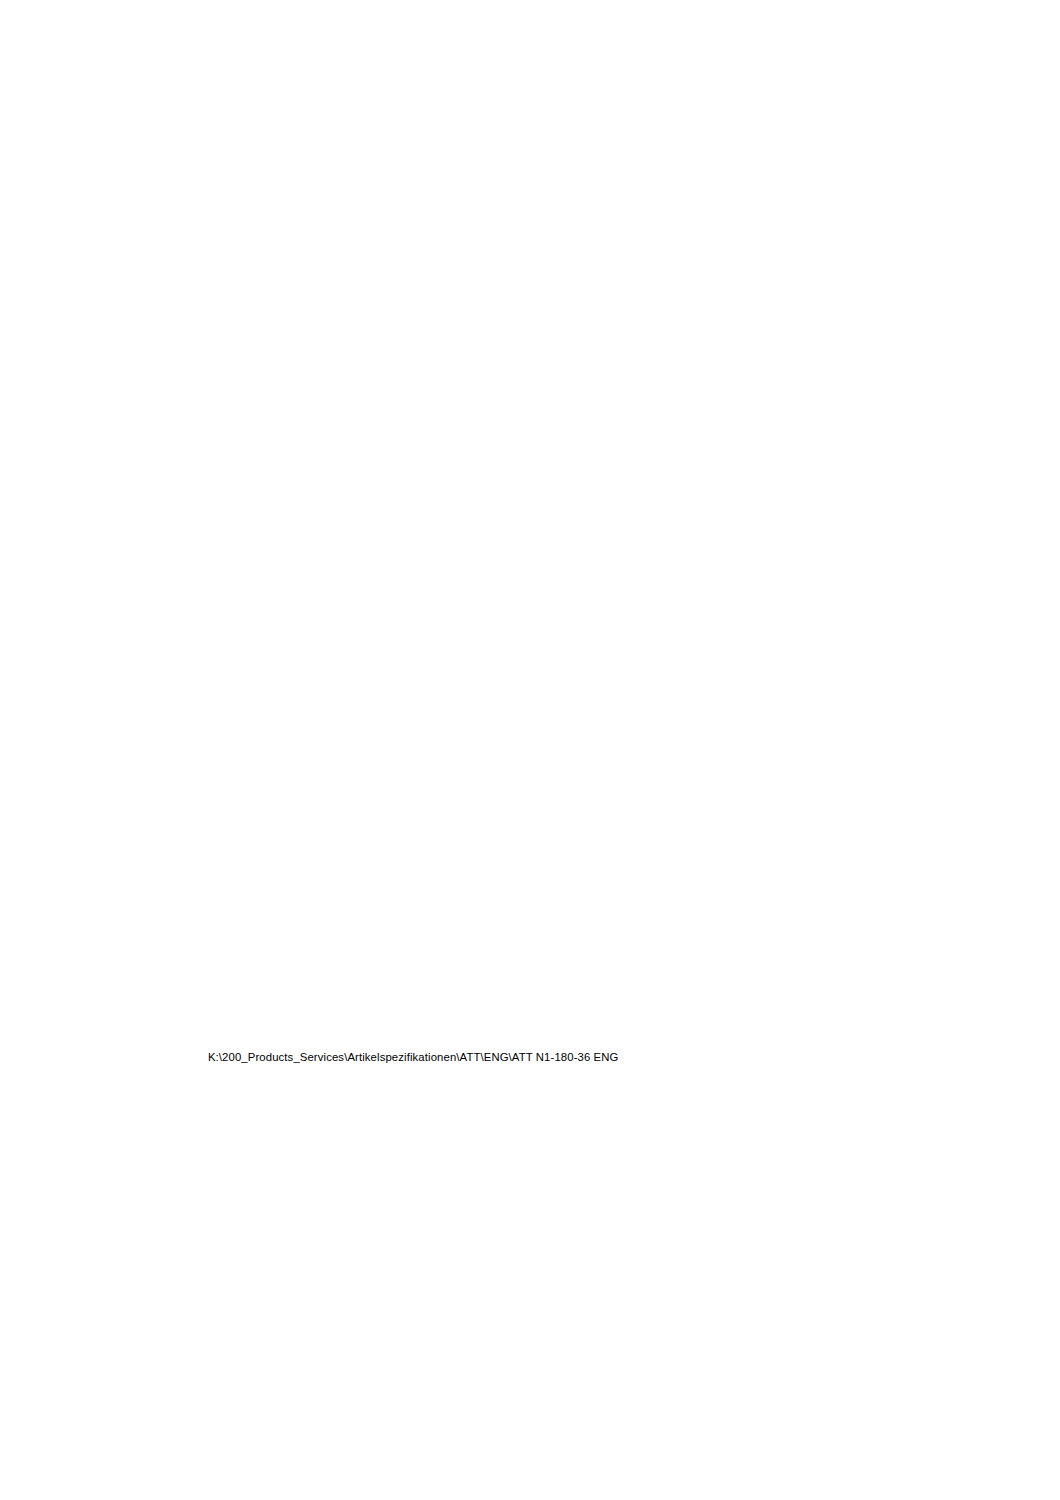K:\200_Products_Services\Artikelspezifikationen\ATT\ENG\ATT N1-180-36 ENG